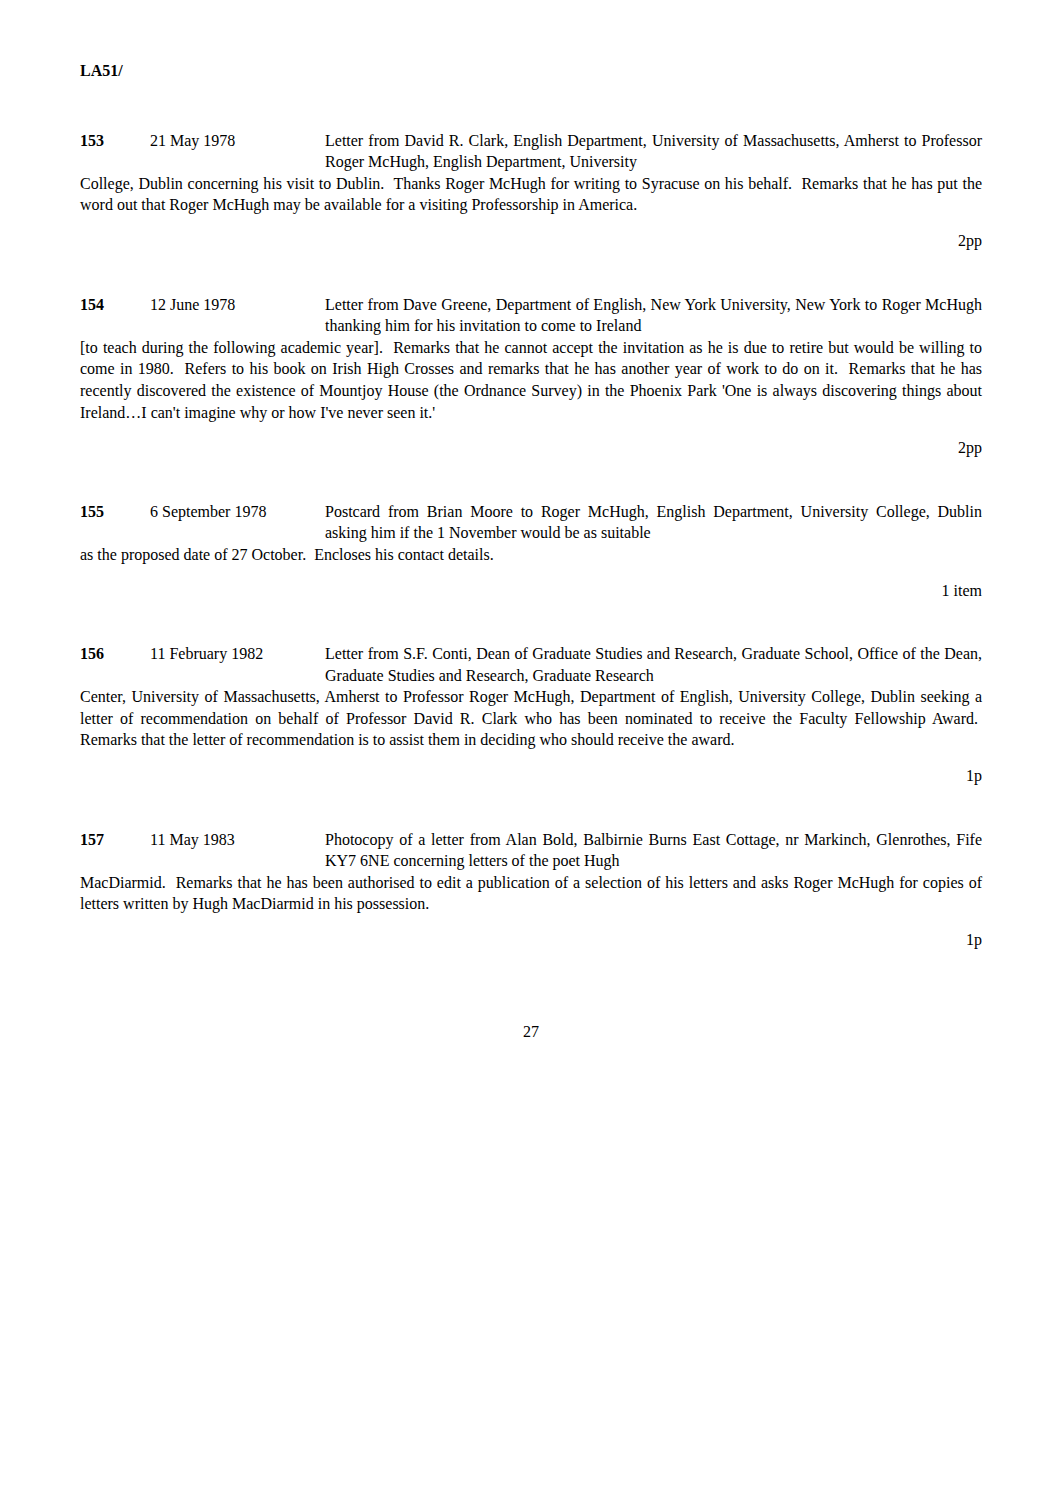LA51/
| 153 | 21 May 1978 | Letter from David R. Clark, English Department, University of Massachusetts, Amherst to Professor Roger McHugh, English Department, University |
College, Dublin concerning his visit to Dublin. Thanks Roger McHugh for writing to Syracuse on his behalf. Remarks that he has put the word out that Roger McHugh may be available for a visiting Professorship in America.
2pp
| 154 | 12 June 1978 | Letter from Dave Greene, Department of English, New York University, New York to Roger McHugh thanking him for his invitation to come to Ireland |
[to teach during the following academic year]. Remarks that he cannot accept the invitation as he is due to retire but would be willing to come in 1980. Refers to his book on Irish High Crosses and remarks that he has another year of work to do on it. Remarks that he has recently discovered the existence of Mountjoy House (the Ordnance Survey) in the Phoenix Park 'One is always discovering things about Ireland…I can't imagine why or how I've never seen it.'
2pp
| 155 | 6 September 1978 | Postcard from Brian Moore to Roger McHugh, English Department, University College, Dublin asking him if the 1 November would be as suitable |
as the proposed date of 27 October. Encloses his contact details.
1 item
| 156 | 11 February 1982 | Letter from S.F. Conti, Dean of Graduate Studies and Research, Graduate School, Office of the Dean, Graduate Studies and Research, Graduate Research |
Center, University of Massachusetts, Amherst to Professor Roger McHugh, Department of English, University College, Dublin seeking a letter of recommendation on behalf of Professor David R. Clark who has been nominated to receive the Faculty Fellowship Award. Remarks that the letter of recommendation is to assist them in deciding who should receive the award.
1p
| 157 | 11 May 1983 | Photocopy of a letter from Alan Bold, Balbirnie Burns East Cottage, nr Markinch, Glenrothes, Fife KY7 6NE concerning letters of the poet Hugh |
MacDiarmid. Remarks that he has been authorised to edit a publication of a selection of his letters and asks Roger McHugh for copies of letters written by Hugh MacDiarmid in his possession.
1p
27